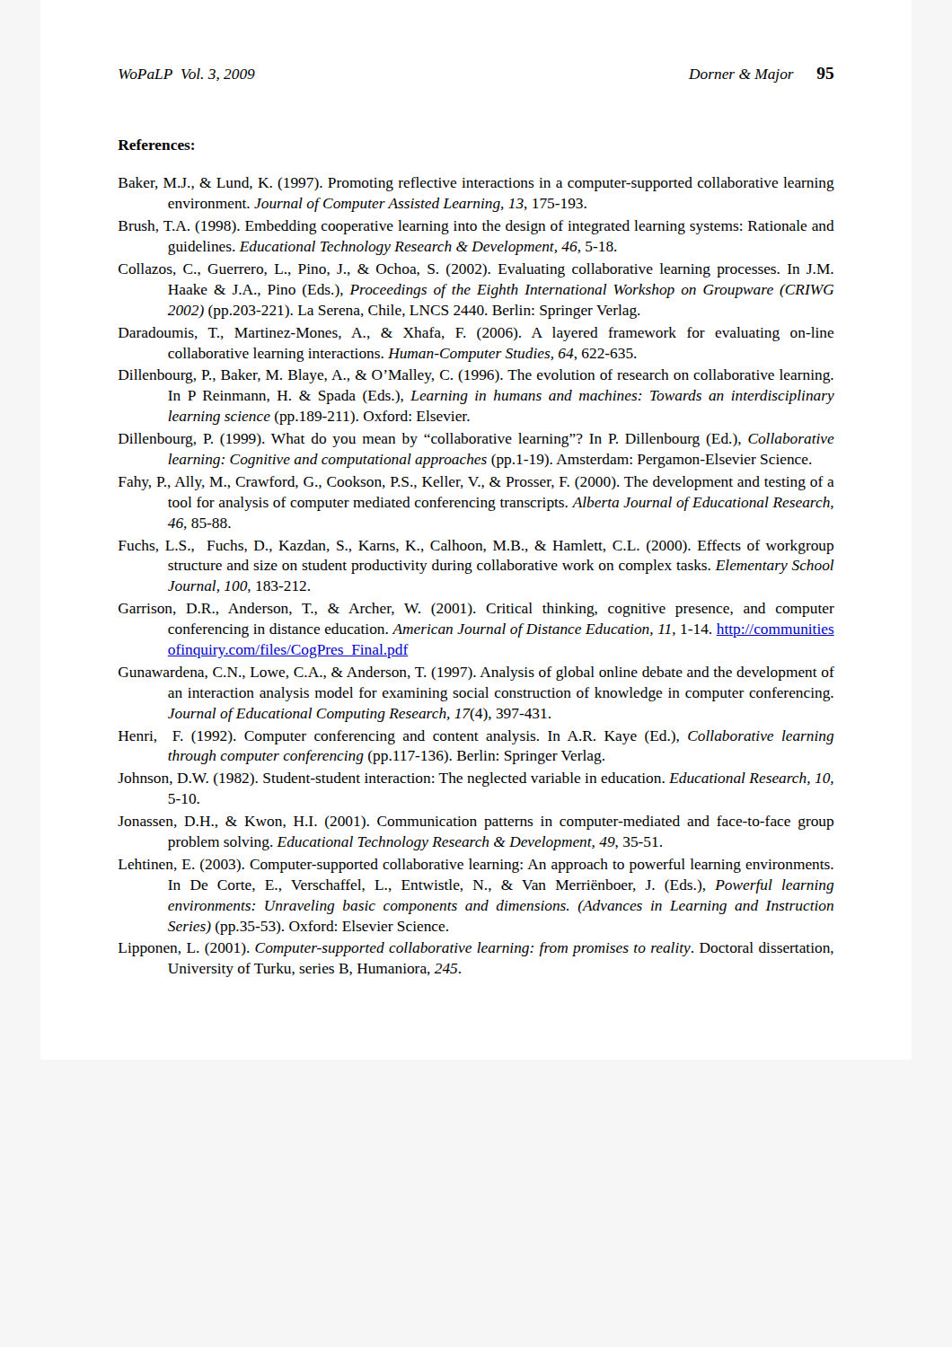WoPaLP Vol. 3, 2009 Dorner & Major 95
References:
Baker, M.J., & Lund, K. (1997). Promoting reflective interactions in a computer-supported collaborative learning environment. Journal of Computer Assisted Learning, 13, 175-193.
Brush, T.A. (1998). Embedding cooperative learning into the design of integrated learning systems: Rationale and guidelines. Educational Technology Research & Development, 46, 5-18.
Collazos, C., Guerrero, L., Pino, J., & Ochoa, S. (2002). Evaluating collaborative learning processes. In J.M. Haake & J.A., Pino (Eds.), Proceedings of the Eighth International Workshop on Groupware (CRIWG 2002) (pp.203-221). La Serena, Chile, LNCS 2440. Berlin: Springer Verlag.
Daradoumis, T., Martinez-Mones, A., & Xhafa, F. (2006). A layered framework for evaluating on-line collaborative learning interactions. Human-Computer Studies, 64, 622-635.
Dillenbourg, P., Baker, M. Blaye, A., & O’Malley, C. (1996). The evolution of research on collaborative learning. In P Reinmann, H. & Spada (Eds.), Learning in humans and machines: Towards an interdisciplinary learning science (pp.189-211). Oxford: Elsevier.
Dillenbourg, P. (1999). What do you mean by “collaborative learning”? In P. Dillenbourg (Ed.), Collaborative learning: Cognitive and computational approaches (pp.1-19). Amsterdam: Pergamon-Elsevier Science.
Fahy, P., Ally, M., Crawford, G., Cookson, P.S., Keller, V., & Prosser, F. (2000). The development and testing of a tool for analysis of computer mediated conferencing transcripts. Alberta Journal of Educational Research, 46, 85-88.
Fuchs, L.S., Fuchs, D., Kazdan, S., Karns, K., Calhoon, M.B., & Hamlett, C.L. (2000). Effects of workgroup structure and size on student productivity during collaborative work on complex tasks. Elementary School Journal, 100, 183-212.
Garrison, D.R., Anderson, T., & Archer, W. (2001). Critical thinking, cognitive presence, and computer conferencing in distance education. American Journal of Distance Education, 11, 1-14. http://communitiesofinquiry.com/files/CogPres_Final.pdf
Gunawardena, C.N., Lowe, C.A., & Anderson, T. (1997). Analysis of global online debate and the development of an interaction analysis model for examining social construction of knowledge in computer conferencing. Journal of Educational Computing Research, 17(4), 397-431.
Henri, F. (1992). Computer conferencing and content analysis. In A.R. Kaye (Ed.), Collaborative learning through computer conferencing (pp.117-136). Berlin: Springer Verlag.
Johnson, D.W. (1982). Student-student interaction: The neglected variable in education. Educational Research, 10, 5-10.
Jonassen, D.H., & Kwon, H.I. (2001). Communication patterns in computer-mediated and face-to-face group problem solving. Educational Technology Research & Development, 49, 35-51.
Lehtinen, E. (2003). Computer-supported collaborative learning: An approach to powerful learning environments. In De Corte, E., Verschaffel, L., Entwistle, N., & Van Merriënboer, J. (Eds.), Powerful learning environments: Unraveling basic components and dimensions. (Advances in Learning and Instruction Series) (pp.35-53). Oxford: Elsevier Science.
Lipponen, L. (2001). Computer-supported collaborative learning: from promises to reality. Doctoral dissertation, University of Turku, series B, Humaniora, 245.